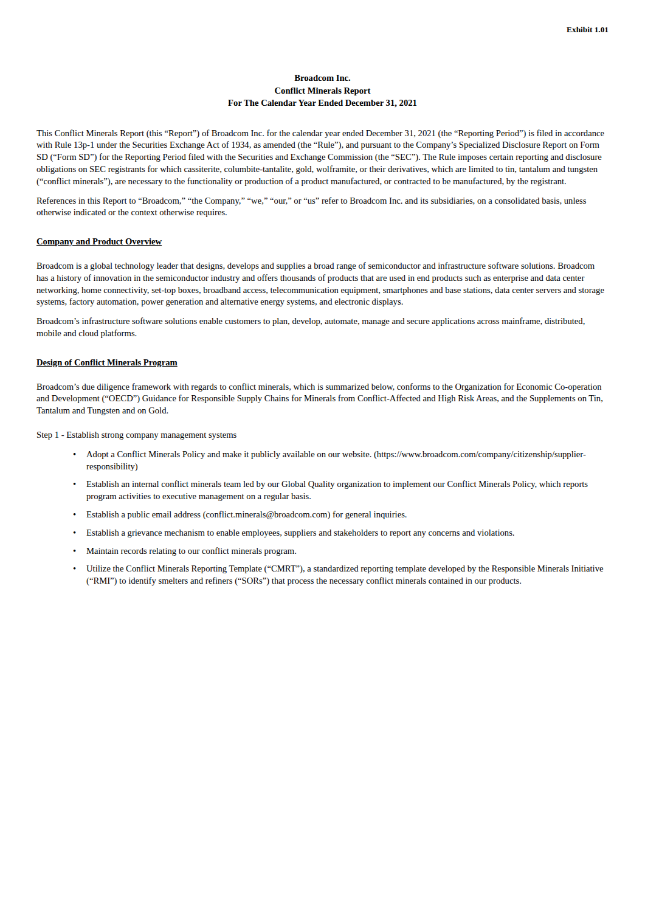Exhibit 1.01
Broadcom Inc.
Conflict Minerals Report
For The Calendar Year Ended December 31, 2021
This Conflict Minerals Report (this “Report”) of Broadcom Inc. for the calendar year ended December 31, 2021 (the “Reporting Period”) is filed in accordance with Rule 13p-1 under the Securities Exchange Act of 1934, as amended (the “Rule”), and pursuant to the Company’s Specialized Disclosure Report on Form SD (“Form SD”) for the Reporting Period filed with the Securities and Exchange Commission (the “SEC”). The Rule imposes certain reporting and disclosure obligations on SEC registrants for which cassiterite, columbite-tantalite, gold, wolframite, or their derivatives, which are limited to tin, tantalum and tungsten (“conflict minerals”), are necessary to the functionality or production of a product manufactured, or contracted to be manufactured, by the registrant.
References in this Report to “Broadcom,” “the Company,” “we,” “our,” or “us” refer to Broadcom Inc. and its subsidiaries, on a consolidated basis, unless otherwise indicated or the context otherwise requires.
Company and Product Overview
Broadcom is a global technology leader that designs, develops and supplies a broad range of semiconductor and infrastructure software solutions. Broadcom has a history of innovation in the semiconductor industry and offers thousands of products that are used in end products such as enterprise and data center networking, home connectivity, set-top boxes, broadband access, telecommunication equipment, smartphones and base stations, data center servers and storage systems, factory automation, power generation and alternative energy systems, and electronic displays.
Broadcom’s infrastructure software solutions enable customers to plan, develop, automate, manage and secure applications across mainframe, distributed, mobile and cloud platforms.
Design of Conflict Minerals Program
Broadcom’s due diligence framework with regards to conflict minerals, which is summarized below, conforms to the Organization for Economic Co-operation and Development (“OECD”) Guidance for Responsible Supply Chains for Minerals from Conflict-Affected and High Risk Areas, and the Supplements on Tin, Tantalum and Tungsten and on Gold.
Step 1 - Establish strong company management systems
Adopt a Conflict Minerals Policy and make it publicly available on our website. (https://www.broadcom.com/company/citizenship/supplier-responsibility)
Establish an internal conflict minerals team led by our Global Quality organization to implement our Conflict Minerals Policy, which reports program activities to executive management on a regular basis.
Establish a public email address (conflict.minerals@broadcom.com) for general inquiries.
Establish a grievance mechanism to enable employees, suppliers and stakeholders to report any concerns and violations.
Maintain records relating to our conflict minerals program.
Utilize the Conflict Minerals Reporting Template (“CMRT”), a standardized reporting template developed by the Responsible Minerals Initiative (“RMI”) to identify smelters and refiners (“SORs”) that process the necessary conflict minerals contained in our products.